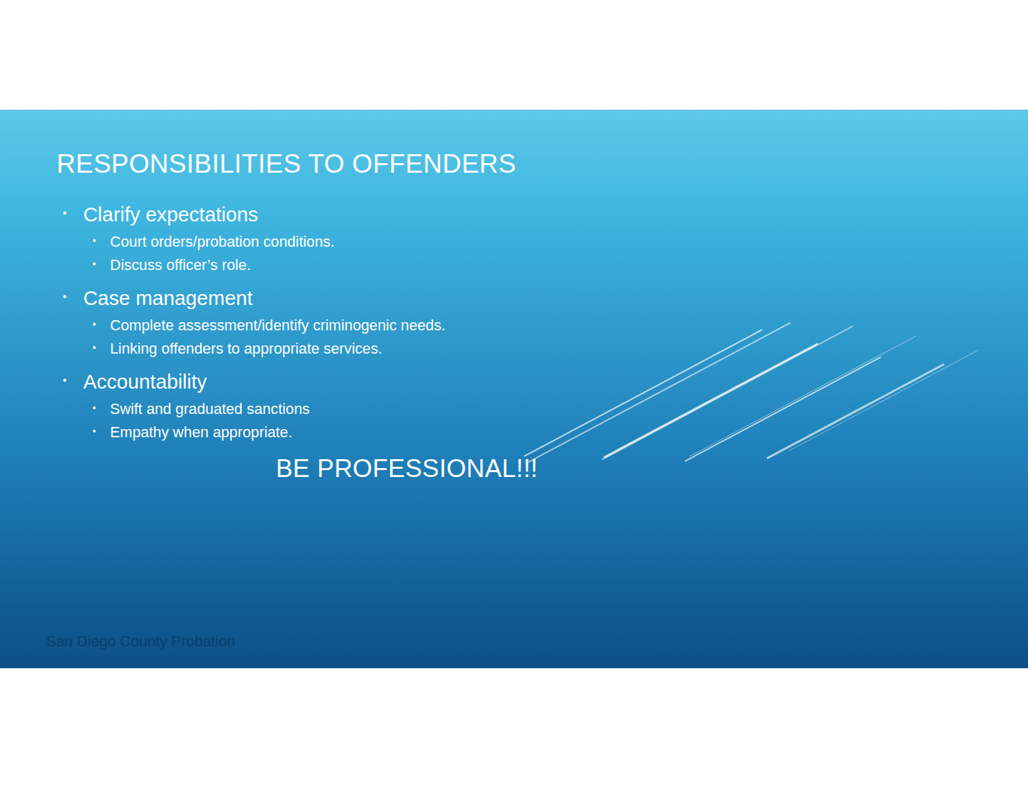RESPONSIBILITIES TO OFFENDERS
•Clarify expectations
•Court orders/probation conditions.
•Discuss officer’s role.
•Case management
•Complete assessment/identify criminogenic needs.
•Linking offenders to appropriate services.
•Accountability
•Swift and graduated sanctions
•Empathy when appropriate.
BE PROFESSIONAL!!!
San Diego County Probation